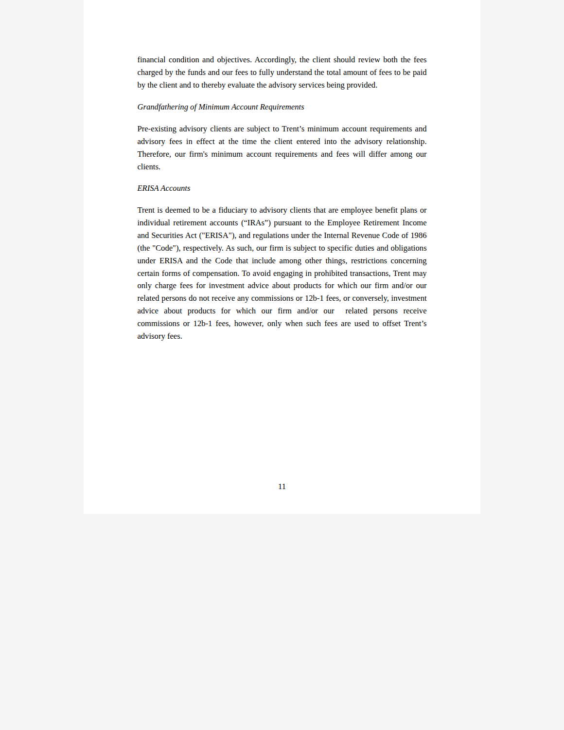financial condition and objectives. Accordingly, the client should review both the fees charged by the funds and our fees to fully understand the total amount of fees to be paid by the client and to thereby evaluate the advisory services being provided.
Grandfathering of Minimum Account Requirements
Pre-existing advisory clients are subject to Trent’s minimum account requirements and advisory fees in effect at the time the client entered into the advisory relationship. Therefore, our firm's minimum account requirements and fees will differ among our clients.
ERISA Accounts
Trent is deemed to be a fiduciary to advisory clients that are employee benefit plans or individual retirement accounts (“IRAs”) pursuant to the Employee Retirement Income and Securities Act ("ERISA"), and regulations under the Internal Revenue Code of 1986 (the "Code"), respectively. As such, our firm is subject to specific duties and obligations under ERISA and the Code that include among other things, restrictions concerning certain forms of compensation. To avoid engaging in prohibited transactions, Trent may only charge fees for investment advice about products for which our firm and/or our related persons do not receive any commissions or 12b-1 fees, or conversely, investment advice about products for which our firm and/or our related persons receive commissions or 12b-1 fees, however, only when such fees are used to offset Trent’s advisory fees.
11